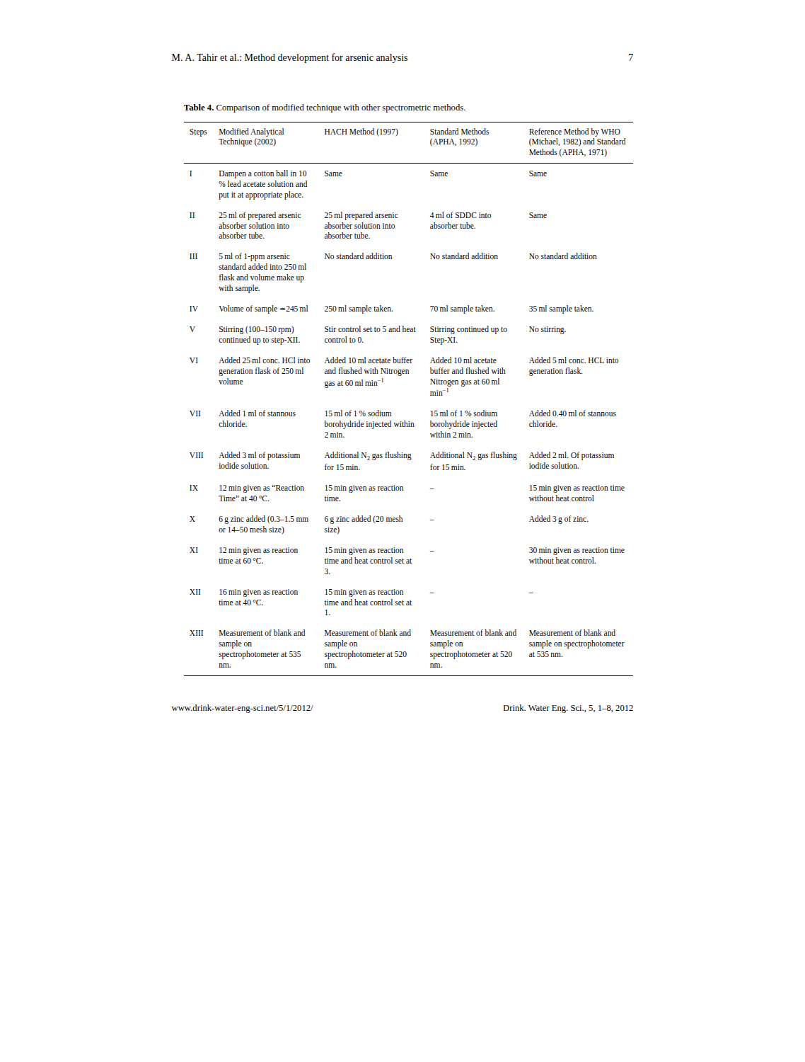M. A. Tahir et al.: Method development for arsenic analysis
7
Table 4. Comparison of modified technique with other spectrometric methods.
| Steps | Modified Analytical Technique (2002) | HACH Method (1997) | Standard Methods (APHA, 1992) | Reference Method by WHO (Michael, 1982) and Standard Methods (APHA, 1971) |
| --- | --- | --- | --- | --- |
| I | Dampen a cotton ball in 10 % lead acetate solution and put it at appropriate place. | Same | Same | Same |
| II | 25 ml of prepared arsenic absorber solution into absorber tube. | 25 ml prepared arsenic absorber solution into absorber tube. | 4 ml of SDDC into absorber tube. | Same |
| III | 5 ml of 1-ppm arsenic standard added into 250 ml flask and volume make up with sample. | No standard addition | No standard addition | No standard addition |
| IV | Volume of sample ≃245 ml | 250 ml sample taken. | 70 ml sample taken. | 35 ml sample taken. |
| V | Stirring (100–150 rpm) continued up to step-XII. | Stir control set to 5 and heat control to 0. | Stirring continued up to Step-XI. | No stirring. |
| VI | Added 25 ml conc. HCl into generation flask of 250 ml volume | Added 10 ml acetate buffer and flushed with Nitrogen gas at 60 ml min −1 | Added 10 ml acetate buffer and flushed with Nitrogen gas at 60 ml min −1 | Added 5 ml conc. HCL into generation flask. |
| VII | Added 1 ml of stannous chloride. | 15 ml of 1 % sodium borohydride injected within 2 min. | 15 ml of 1 % sodium borohydride injected within 2 min. | Added 0.40 ml of stannous chloride. |
| VIII | Added 3 ml of potassium iodide solution. | Additional N 2 gas flushing for 15 min. | Additional N 2 gas flushing for 15 min. | Added 2 ml. Of potassium iodide solution. |
| IX | 12 min given as “Reaction Time” at 40 °C. | 15 min given as reaction time. | – | 15 min given as reaction time without heat control |
| X | 6 g zinc added (0.3–1.5 mm or 14–50 mesh size) | 6 g zinc added (20 mesh size) | – | Added 3 g of zinc. |
| XI | 12 min given as reaction time at 60 °C. | 15 min given as reaction time and heat control set at 3. | – | 30 min given as reaction time without heat control. |
| XII | 16 min given as reaction time at 40 °C. | 15 min given as reaction time and heat control set at 1. | – | – |
| XIII | Measurement of blank and sample on spectrophotometer at 535 nm. | Measurement of blank and sample on spectrophotometer at 520 nm. | Measurement of blank and sample on spectrophotometer at 520 nm. | Measurement of blank and sample on spectrophotometer at 535 nm. |
www.drink-water-eng-sci.net/5/1/2012/
Drink. Water Eng. Sci., 5, 1–8, 2012